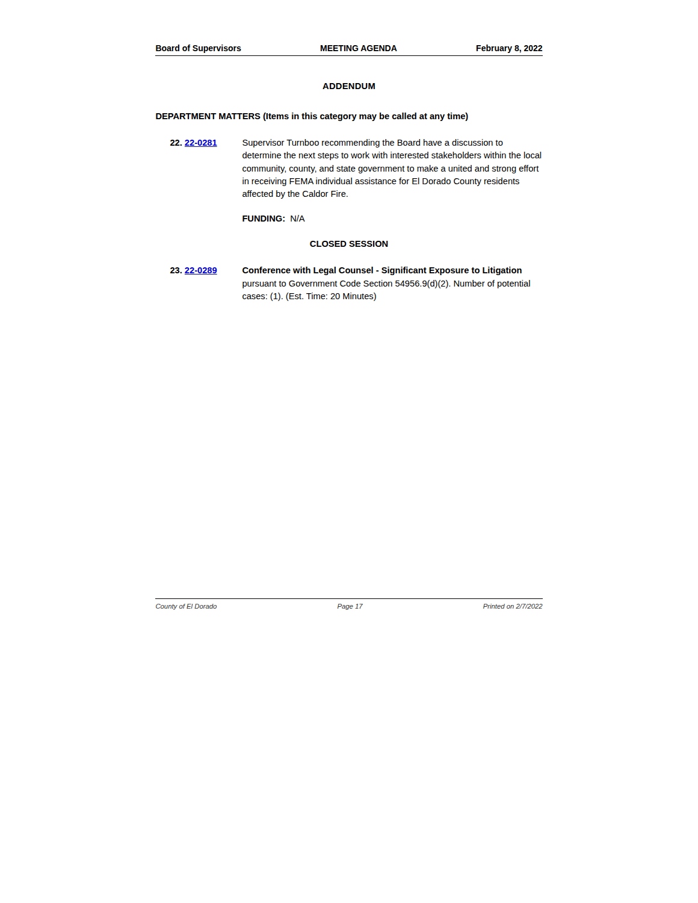Board of Supervisors
MEETING AGENDA
February 8, 2022
ADDENDUM
DEPARTMENT MATTERS (Items in this category may be called at any time)
22. 22-0281
Supervisor Turnboo recommending the Board have a discussion to determine the next steps to work with interested stakeholders within the local community, county, and state government to make a united and strong effort in receiving FEMA individual assistance for El Dorado County residents affected by the Caldor Fire.
FUNDING: N/A
CLOSED SESSION
23. 22-0289
Conference with Legal Counsel - Significant Exposure to Litigation pursuant to Government Code Section 54956.9(d)(2). Number of potential cases: (1). (Est. Time: 20 Minutes)
County of El Dorado
Page 17
Printed on 2/7/2022